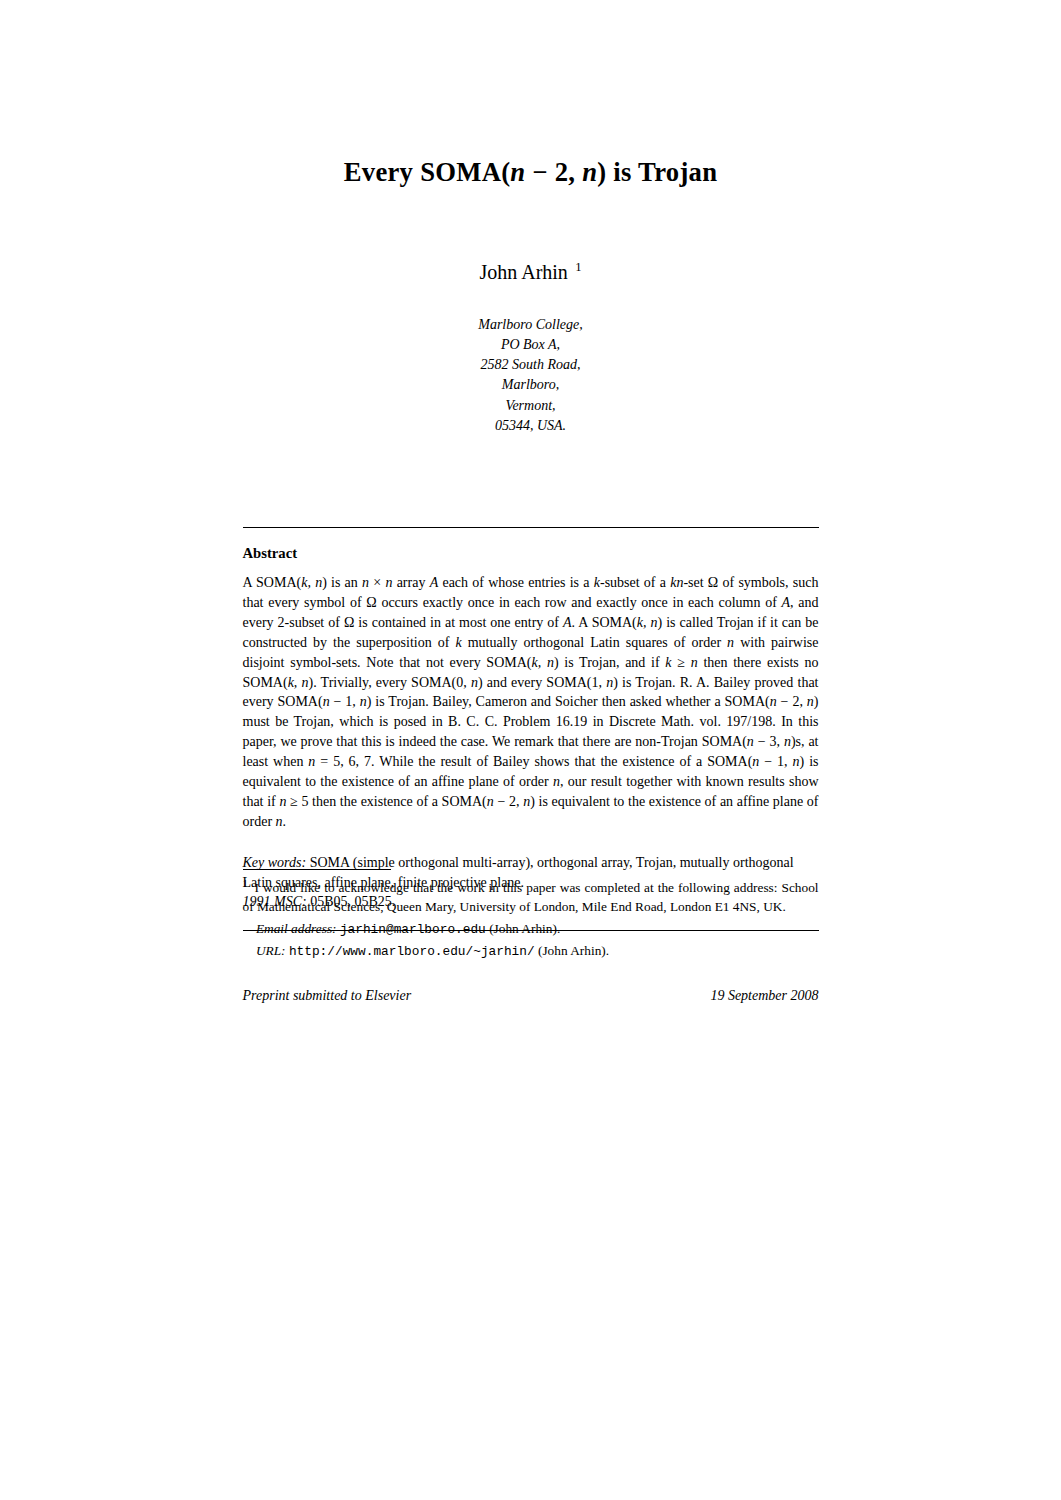Every SOMA(n − 2, n) is Trojan
John Arhin 1
Marlboro College,
PO Box A,
2582 South Road,
Marlboro,
Vermont,
05344, USA.
Abstract
A SOMA(k, n) is an n × n array A each of whose entries is a k-subset of a kn-set Ω of symbols, such that every symbol of Ω occurs exactly once in each row and exactly once in each column of A, and every 2-subset of Ω is contained in at most one entry of A. A SOMA(k, n) is called Trojan if it can be constructed by the superposition of k mutually orthogonal Latin squares of order n with pairwise disjoint symbol-sets. Note that not every SOMA(k, n) is Trojan, and if k ≥ n then there exists no SOMA(k, n). Trivially, every SOMA(0, n) and every SOMA(1, n) is Trojan. R. A. Bailey proved that every SOMA(n − 1, n) is Trojan. Bailey, Cameron and Soicher then asked whether a SOMA(n − 2, n) must be Trojan, which is posed in B. C. C. Problem 16.19 in Discrete Math. vol. 197/198. In this paper, we prove that this is indeed the case. We remark that there are non-Trojan SOMA(n − 3, n)s, at least when n = 5, 6, 7. While the result of Bailey shows that the existence of a SOMA(n − 1, n) is equivalent to the existence of an affine plane of order n, our result together with known results show that if n ≥ 5 then the existence of a SOMA(n − 2, n) is equivalent to the existence of an affine plane of order n.
Key words: SOMA (simple orthogonal multi-array), orthogonal array, Trojan, mutually orthogonal Latin squares, affine plane, finite projective plane.
1991 MSC: 05B05, 05B25.
1 I would like to acknowledge that the work in this paper was completed at the following address: School of Mathematical Sciences, Queen Mary, University of London, Mile End Road, London E1 4NS, UK.
Email address: jarhin@marlboro.edu (John Arhin).
URL: http://www.marlboro.edu/~jarhin/ (John Arhin).
Preprint submitted to Elsevier 19 September 2008